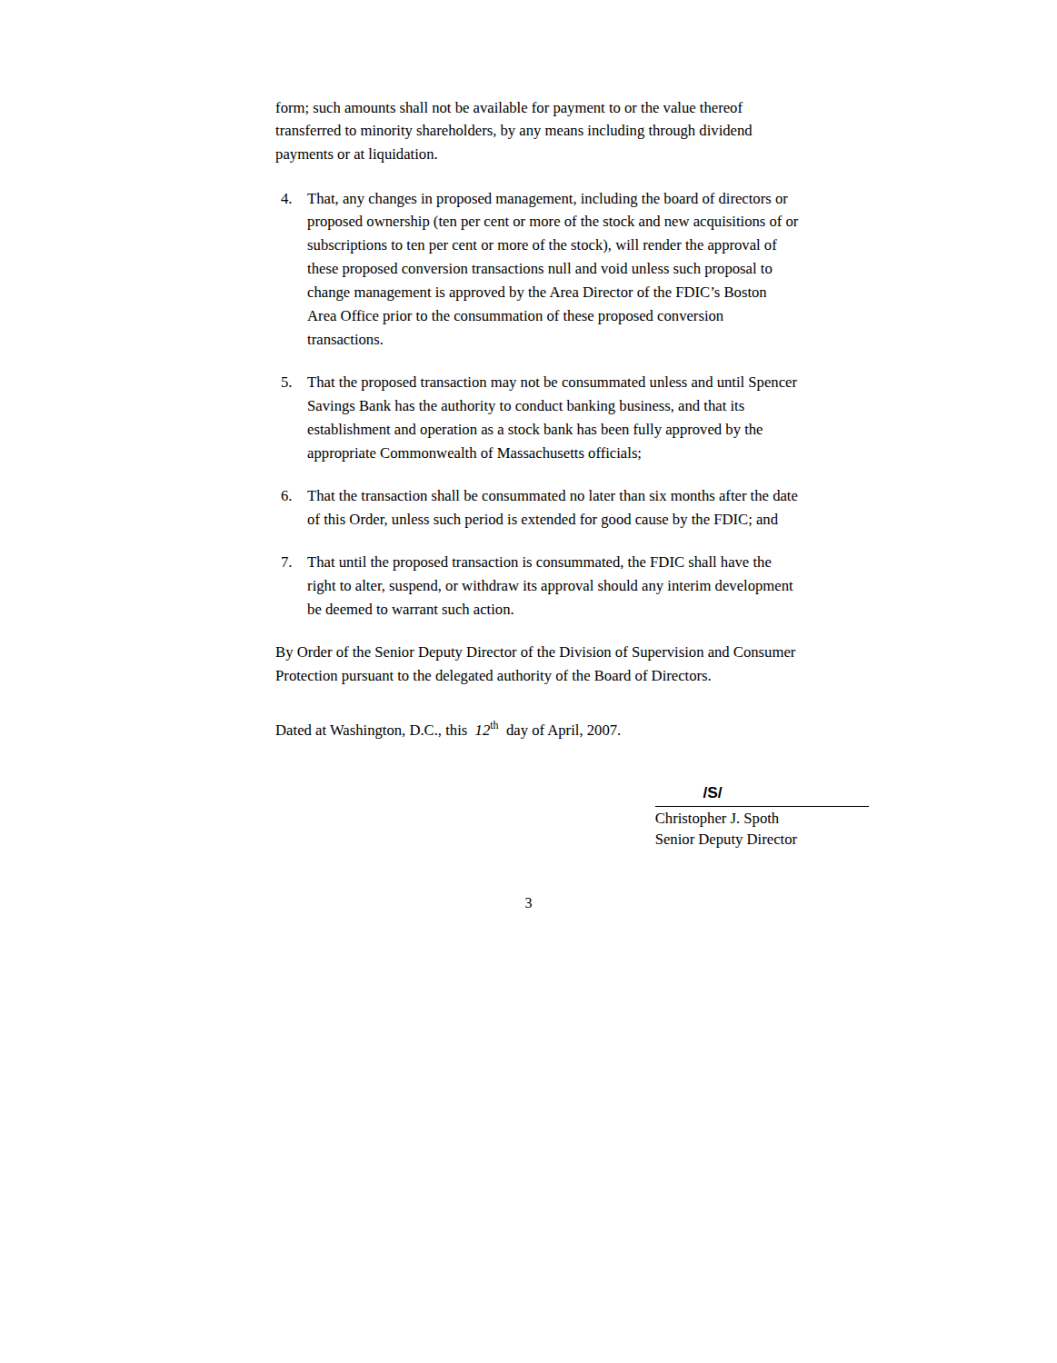form; such amounts shall not be available for payment to or the value thereof transferred to minority shareholders, by any means including through dividend payments or at liquidation.
4. That, any changes in proposed management, including the board of directors or proposed ownership (ten per cent or more of the stock and new acquisitions of or subscriptions to ten per cent or more of the stock), will render the approval of these proposed conversion transactions null and void unless such proposal to change management is approved by the Area Director of the FDIC’s Boston Area Office prior to the consummation of these proposed conversion transactions.
5. That the proposed transaction may not be consummated unless and until Spencer Savings Bank has the authority to conduct banking business, and that its establishment and operation as a stock bank has been fully approved by the appropriate Commonwealth of Massachusetts officials;
6. That the transaction shall be consummated no later than six months after the date of this Order, unless such period is extended for good cause by the FDIC; and
7. That until the proposed transaction is consummated, the FDIC shall have the right to alter, suspend, or withdraw its approval should any interim development be deemed to warrant such action.
By Order of the Senior Deputy Director of the Division of Supervision and Consumer Protection pursuant to the delegated authority of the Board of Directors.
Dated at Washington, D.C., this 12 th day of April, 2007.
/S/
Christopher J. Spoth
Senior Deputy Director
3